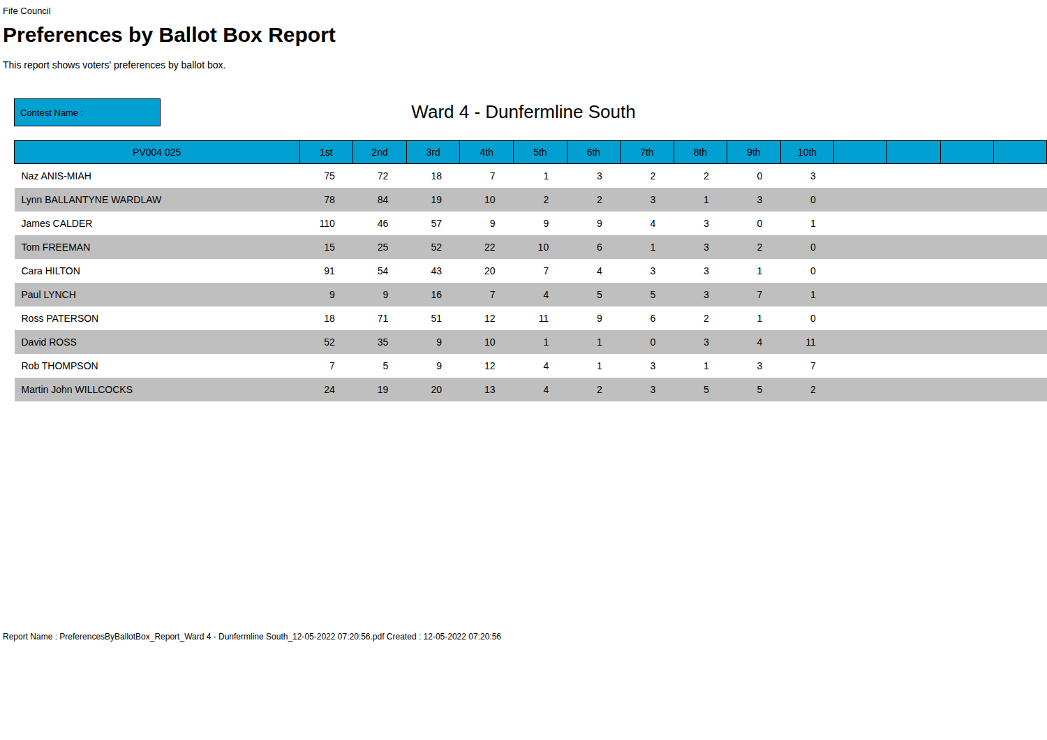Fife Council
Preferences by Ballot Box Report
This report shows voters' preferences by ballot box.
Contest Name :
Ward 4 - Dunfermline South
| PV004 025 | 1st | 2nd | 3rd | 4th | 5th | 6th | 7th | 8th | 9th | 10th | | | | |
| --- | --- | --- | --- | --- | --- | --- | --- | --- | --- | --- | --- | --- | --- | --- |
| Naz ANIS-MIAH | 75 | 72 | 18 | 7 | 1 | 3 | 2 | 2 | 0 | 3 | | | | |
| Lynn BALLANTYNE WARDLAW | 78 | 84 | 19 | 10 | 2 | 2 | 3 | 1 | 3 | 0 | | | | |
| James CALDER | 110 | 46 | 57 | 9 | 9 | 9 | 4 | 3 | 0 | 1 | | | | |
| Tom FREEMAN | 15 | 25 | 52 | 22 | 10 | 6 | 1 | 3 | 2 | 0 | | | | |
| Cara HILTON | 91 | 54 | 43 | 20 | 7 | 4 | 3 | 3 | 1 | 0 | | | | |
| Paul LYNCH | 9 | 9 | 16 | 7 | 4 | 5 | 5 | 3 | 7 | 1 | | | | |
| Ross PATERSON | 18 | 71 | 51 | 12 | 11 | 9 | 6 | 2 | 1 | 0 | | | | |
| David ROSS | 52 | 35 | 9 | 10 | 1 | 1 | 0 | 3 | 4 | 11 | | | | |
| Rob THOMPSON | 7 | 5 | 9 | 12 | 4 | 1 | 3 | 1 | 3 | 7 | | | | |
| Martin John WILLCOCKS | 24 | 19 | 20 | 13 | 4 | 2 | 3 | 5 | 5 | 2 | | | | |
Report Name : PreferencesByBallotBox_Report_Ward 4 - Dunfermline South_12-05-2022 07:20:56.pdf Created : 12-05-2022 07:20:56